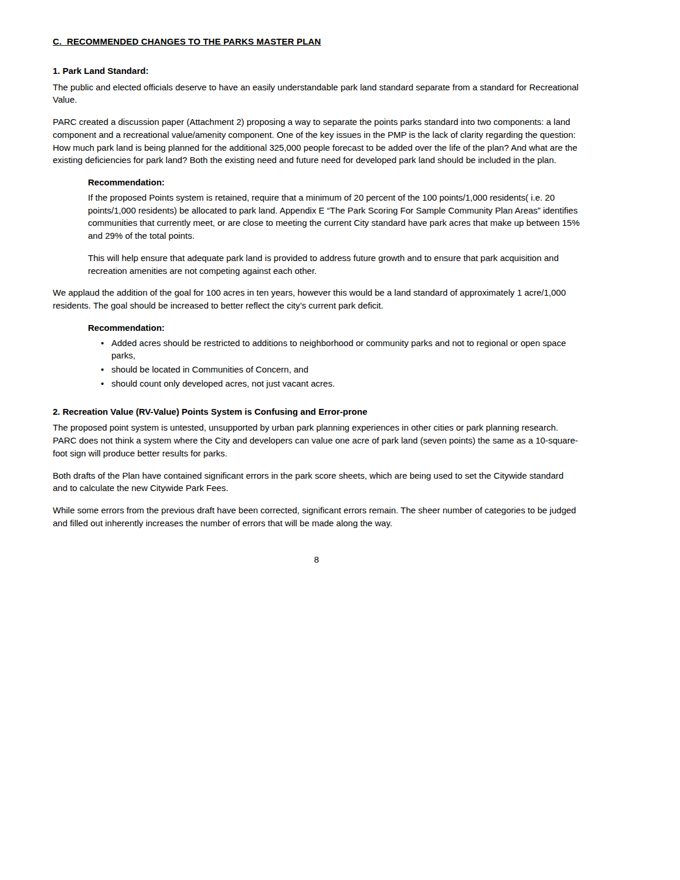C. RECOMMENDED CHANGES TO THE PARKS MASTER PLAN
1. Park Land Standard:
The public and elected officials deserve to have an easily understandable park land standard separate from a standard for Recreational Value.
PARC created a discussion paper (Attachment 2) proposing a way to separate the points parks standard into two components: a land component and a recreational value/amenity component. One of the key issues in the PMP is the lack of clarity regarding the question: How much park land is being planned for the additional 325,000 people forecast to be added over the life of the plan? And what are the existing deficiencies for park land? Both the existing need and future need for developed park land should be included in the plan.
Recommendation:
If the proposed Points system is retained, require that a minimum of 20 percent of the 100 points/1,000 residents( i.e. 20 points/1,000 residents) be allocated to park land. Appendix E “The Park Scoring For Sample Community Plan Areas” identifies communities that currently meet, or are close to meeting the current City standard have park acres that make up between 15% and 29% of the total points.
This will help ensure that adequate park land is provided to address future growth and to ensure that park acquisition and recreation amenities are not competing against each other.
We applaud the addition of the goal for 100 acres in ten years, however this would be a land standard of approximately 1 acre/1,000 residents. The goal should be increased to better reflect the city’s current park deficit.
Recommendation:
Added acres should be restricted to additions to neighborhood or community parks and not to regional or open space parks,
should be located in Communities of Concern, and
should count only developed acres, not just vacant acres.
2. Recreation Value (RV-Value) Points System is Confusing and Error-prone
The proposed point system is untested, unsupported by urban park planning experiences in other cities or park planning research. PARC does not think a system where the City and developers can value one acre of park land (seven points) the same as a 10-square-foot sign will produce better results for parks.
Both drafts of the Plan have contained significant errors in the park score sheets, which are being used to set the Citywide standard and to calculate the new Citywide Park Fees.
While some errors from the previous draft have been corrected, significant errors remain. The sheer number of categories to be judged and filled out inherently increases the number of errors that will be made along the way.
8